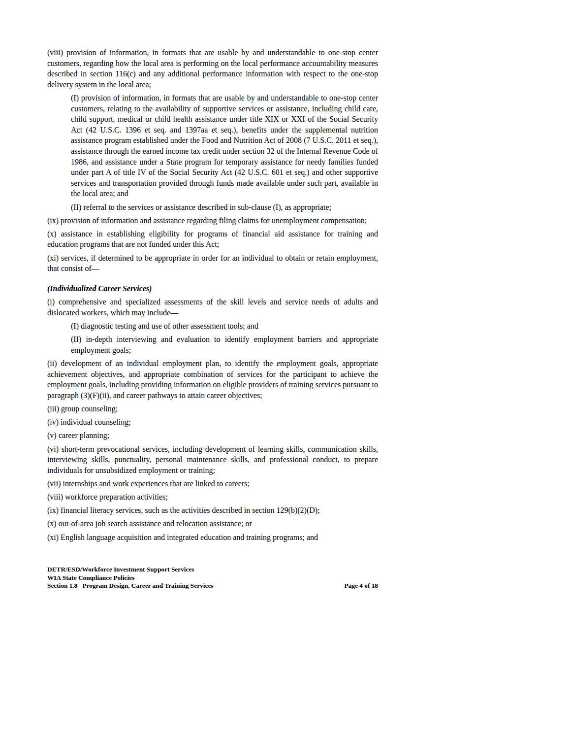(viii) provision of information, in formats that are usable by and understandable to one-stop center customers, regarding how the local area is performing on the local performance accountability measures described in section 116(c) and any additional performance information with respect to the one-stop delivery system in the local area;
(I) provision of information, in formats that are usable by and understandable to one-stop center customers, relating to the availability of supportive services or assistance, including child care, child support, medical or child health assistance under title XIX or XXI of the Social Security Act (42 U.S.C. 1396 et seq. and 1397aa et seq.), benefits under the supplemental nutrition assistance program established under the Food and Nutrition Act of 2008 (7 U.S.C. 2011 et seq.), assistance through the earned income tax credit under section 32 of the Internal Revenue Code of 1986, and assistance under a State program for temporary assistance for needy families funded under part A of title IV of the Social Security Act (42 U.S.C. 601 et seq.) and other supportive services and transportation provided through funds made available under such part, available in the local area; and
(II) referral to the services or assistance described in sub-clause (I), as appropriate;
(ix) provision of information and assistance regarding filing claims for unemployment compensation;
(x) assistance in establishing eligibility for programs of financial aid assistance for training and education programs that are not funded under this Act;
(xi) services, if determined to be appropriate in order for an individual to obtain or retain employment, that consist of—
(Individualized Career Services)
(i) comprehensive and specialized assessments of the skill levels and service needs of adults and dislocated workers, which may include—
(I) diagnostic testing and use of other assessment tools; and
(II) in-depth interviewing and evaluation to identify employment barriers and appropriate employment goals;
(ii) development of an individual employment plan, to identify the employment goals, appropriate achievement objectives, and appropriate combination of services for the participant to achieve the employment goals, including providing information on eligible providers of training services pursuant to paragraph (3)(F)(ii), and career pathways to attain career objectives;
(iii) group counseling;
(iv) individual counseling;
(v) career planning;
(vi) short-term prevocational services, including development of learning skills, communication skills, interviewing skills, punctuality, personal maintenance skills, and professional conduct, to prepare individuals for unsubsidized employment or training;
(vii) internships and work experiences that are linked to careers;
(viii) workforce preparation activities;
(ix) financial literacy services, such as the activities described in section 129(b)(2)(D);
(x) out-of-area job search assistance and relocation assistance; or
(xi) English language acquisition and integrated education and training programs; and
DETR/ESD/Workforce Investment Support Services
WIA State Compliance Policies
Section 1.8 Program Design, Career and Training Services Page 4 of 18